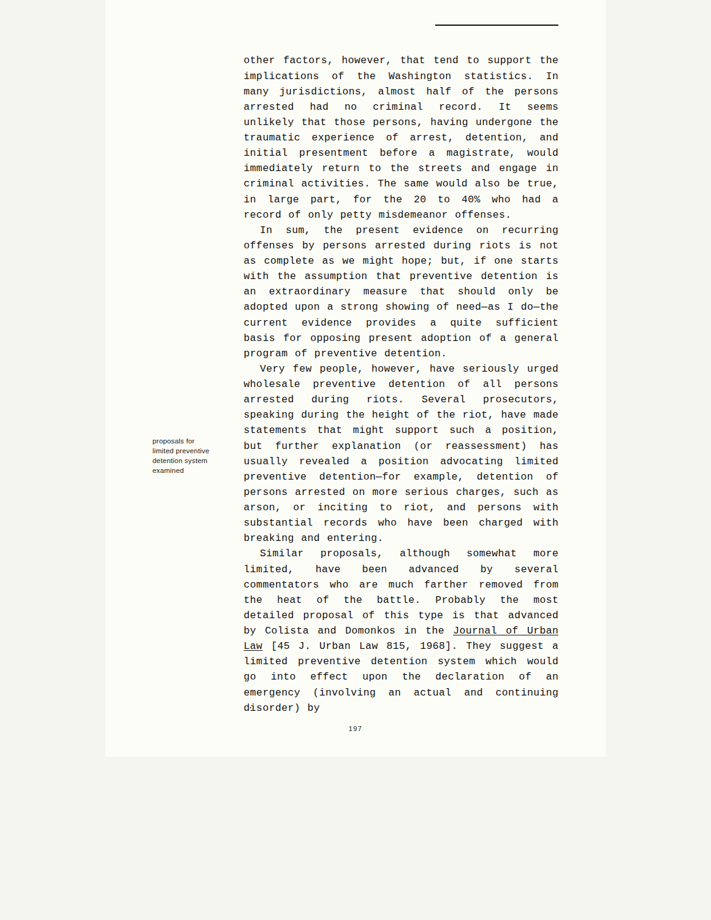proposals for
limited preventive
detention system
examined
other factors, however, that tend to support the implications of the Washington statistics. In many jurisdictions, almost half of the persons arrested had no criminal record. It seems unlikely that those persons, having undergone the traumatic experience of arrest, detention, and initial presentment before a magistrate, would immediately return to the streets and engage in criminal activities. The same would also be true, in large part, for the 20 to 40% who had a record of only petty misdemeanor offenses.
In sum, the present evidence on recurring offenses by persons arrested during riots is not as complete as we might hope; but, if one starts with the assumption that preventive detention is an extraordinary measure that should only be adopted upon a strong showing of need—as I do—the current evidence provides a quite sufficient basis for opposing present adoption of a general program of preventive detention.
Very few people, however, have seriously urged wholesale preventive detention of all persons arrested during riots. Several prosecutors, speaking during the height of the riot, have made statements that might support such a position, but further explanation (or reassessment) has usually revealed a position advocating limited preventive detention—for example, detention of persons arrested on more serious charges, such as arson, or inciting to riot, and persons with substantial records who have been charged with breaking and entering.
Similar proposals, although somewhat more limited, have been advanced by several commentators who are much farther removed from the heat of the battle. Probably the most detailed proposal of this type is that advanced by Colista and Domonkos in the Journal of Urban Law [45 J. Urban Law 815, 1968]. They suggest a limited preventive detention system which would go into effect upon the declaration of an emergency (involving an actual and continuing disorder) by
.
197